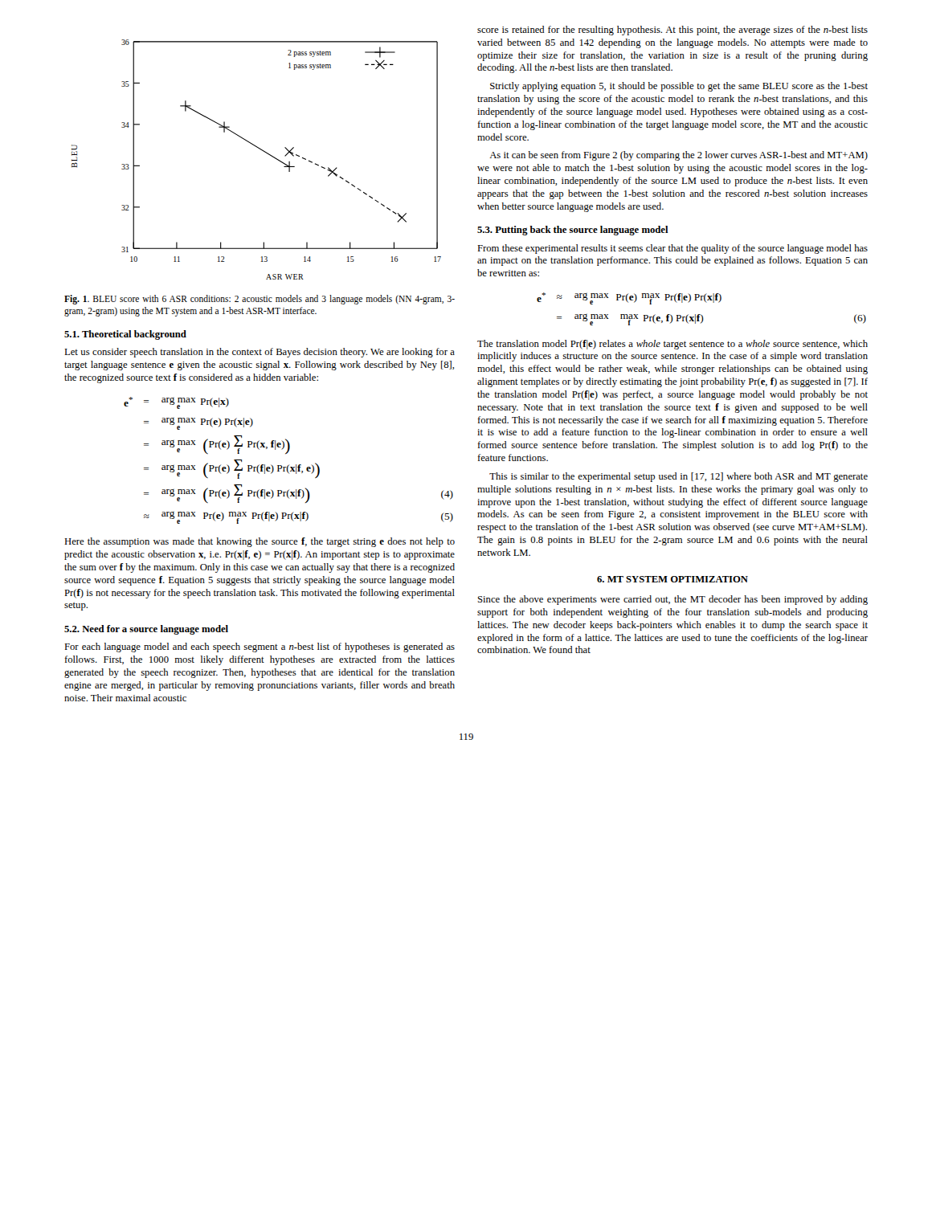BLEU
36 35 34 33 32 31 10 11 12 13 14 15 16 17 ASR WER 2 pass system 1 pass system
Fig. 1. BLEU score with 6 ASR conditions: 2 acoustic models and 3 language models (NN 4-gram, 3-gram, 2-gram) using the MT system and a 1-best ASR-MT interface.
5.1. Theoretical background
Let us consider speech translation in the context of Bayes decision theory. We are looking for a target language sentence e given the acoustic signal x. Following work described by Ney [8], the recognized source text f is considered as a hidden variable:
| e * | = | arg max e Pr( e / x ) | |
| | = | arg max e Pr( e ) Pr( x / e ) | |
| | = | arg max e ( Pr( e ) Σ f Pr( x , f / e ) ) | |
| | = | arg max e ( Pr( e ) Σ f Pr( f / e ) Pr( x / f , e ) ) | |
| | = | arg max e ( Pr( e ) Σ f Pr( f / e ) Pr( x / f ) ) | (4) |
| | ≈ | arg max e Pr( e ) max f Pr( f / e ) Pr( x / f ) | (5) |
Here the assumption was made that knowing the source f, the target string e does not help to predict the acoustic observation x, i.e. Pr(x|f, e) = Pr(x|f). An important step is to approximate the sum over f by the maximum. Only in this case we can actually say that there is a recognized source word sequence f. Equation 5 suggests that strictly speaking the source language model Pr(f) is not necessary for the speech translation task. This motivated the following experimental setup.
5.2. Need for a source language model
For each language model and each speech segment a n-best list of hypotheses is generated as follows. First, the 1000 most likely different hypotheses are extracted from the lattices generated by the speech recognizer. Then, hypotheses that are identical for the translation engine are merged, in particular by removing pronunciations variants, filler words and breath noise. Their maximal acoustic
score is retained for the resulting hypothesis. At this point, the average sizes of the n-best lists varied between 85 and 142 depending on the language models. No attempts were made to optimize their size for translation, the variation in size is a result of the pruning during decoding. All the n-best lists are then translated.
Strictly applying equation 5, it should be possible to get the same BLEU score as the 1-best translation by using the score of the acoustic model to rerank the n-best translations, and this independently of the source language model used. Hypotheses were obtained using as a cost-function a log-linear combination of the target language model score, the MT and the acoustic model score.
As it can be seen from Figure 2 (by comparing the 2 lower curves ASR-1-best and MT+AM) we were not able to match the 1-best solution by using the acoustic model scores in the log-linear combination, independently of the source LM used to produce the n-best lists. It even appears that the gap between the 1-best solution and the rescored n-best solution increases when better source language models are used.
5.3. Putting back the source language model
From these experimental results it seems clear that the quality of the source language model has an impact on the translation performance. This could be explained as follows. Equation 5 can be rewritten as:
| e * | ≈ | arg max e Pr( e ) max f Pr( f / e ) Pr( x / f ) | |
| | = | arg max e max f Pr( e , f ) Pr( x / f ) | (6) |
The translation model Pr(f|e) relates a whole target sentence to a whole source sentence, which implicitly induces a structure on the source sentence. In the case of a simple word translation model, this effect would be rather weak, while stronger relationships can be obtained using alignment templates or by directly estimating the joint probability Pr(e, f) as suggested in [7]. If the translation model Pr(f|e) was perfect, a source language model would probably be not necessary. Note that in text translation the source text f is given and supposed to be well formed. This is not necessarily the case if we search for all f maximizing equation 5. Therefore it is wise to add a feature function to the log-linear combination in order to ensure a well formed source sentence before translation. The simplest solution is to add log Pr(f) to the feature functions.
This is similar to the experimental setup used in [17, 12] where both ASR and MT generate multiple solutions resulting in n × m-best lists. In these works the primary goal was only to improve upon the 1-best translation, without studying the effect of different source language models. As can be seen from Figure 2, a consistent improvement in the BLEU score with respect to the translation of the 1-best ASR solution was observed (see curve MT+AM+SLM). The gain is 0.8 points in BLEU for the 2-gram source LM and 0.6 points with the neural network LM.
6. MT SYSTEM OPTIMIZATION
Since the above experiments were carried out, the MT decoder has been improved by adding support for both independent weighting of the four translation sub-models and producing lattices. The new decoder keeps back-pointers which enables it to dump the search space it explored in the form of a lattice. The lattices are used to tune the coefficients of the log-linear combination. We found that
119